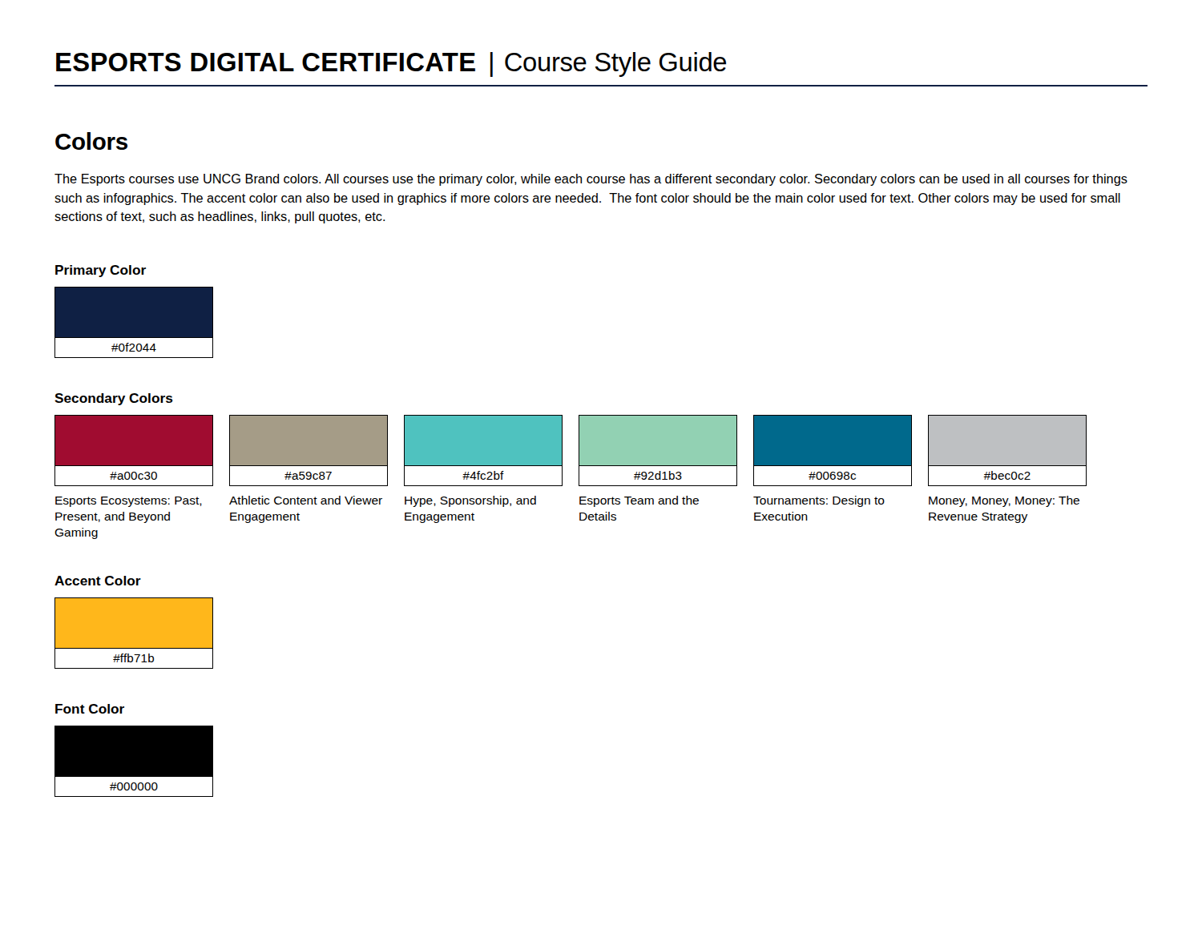Esports Digital Certificate|Course Style Guide
Colors
The Esports courses use UNCG Brand colors. All courses use the primary color, while each course has a different secondary color. Secondary colors can be used in all courses for things such as infographics. The accent color can also be used in graphics if more colors are needed. The font color should be the main color used for text. Other colors may be used for small sections of text, such as headlines, links, pull quotes, etc.
Primary Color
#0f2044
Secondary Colors
#a00c30
Esports Ecosystems: Past, Present, and Beyond Gaming
#a59c87
Athletic Content and Viewer Engagement
#4fc2bf
Hype, Sponsorship, and Engagement
#92d1b3
Esports Team and the Details
#00698c
Tournaments: Design to Execution
#bec0c2
Money, Money, Money: The Revenue Strategy
Accent Color
#ffb71b
Font Color
#000000